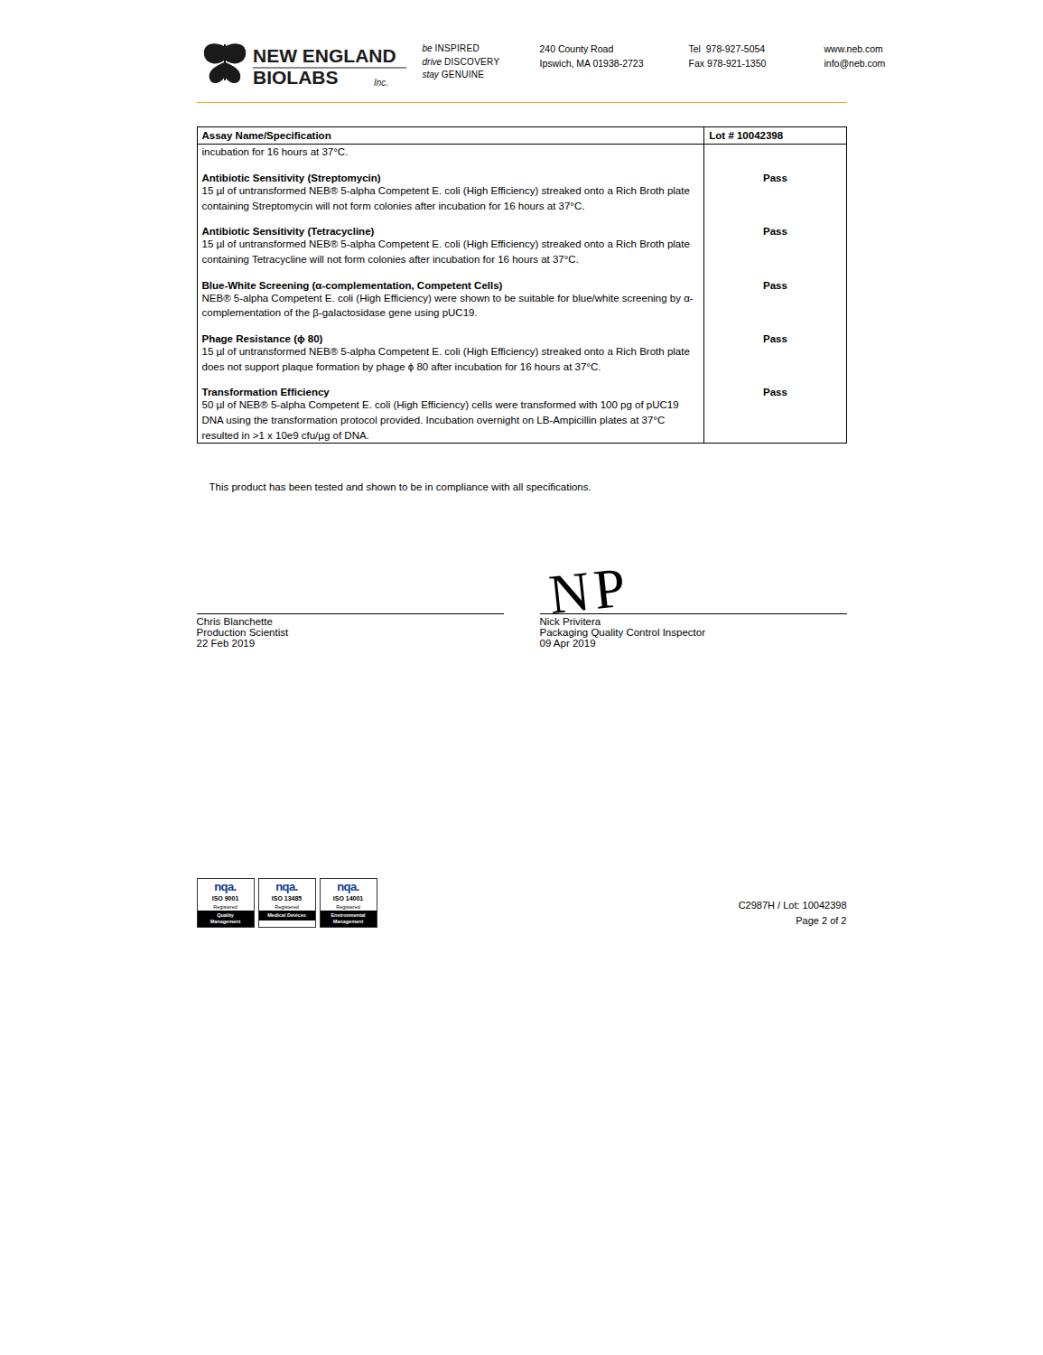NEW ENGLAND BIOLABS Inc.
be INSPIRED
drive DISCOVERY
stay GENUINE
240 County Road
Ipswich, MA 01938-2723
Tel 978-927-5054
Fax 978-921-1350
www.neb.com
info@neb.com
| Assay Name/Specification | Lot # 10042398 |
| --- | --- |
| incubation for 16 hours at 37°C. | |
| Antibiotic Sensitivity (Streptomycin) 15 µl of untransformed NEB® 5-alpha Competent E. coli (High Efficiency) streaked onto a Rich Broth plate containing Streptomycin will not form colonies after incubation for 16 hours at 37°C. | Pass |
| Antibiotic Sensitivity (Tetracycline) 15 µl of untransformed NEB® 5-alpha Competent E. coli (High Efficiency) streaked onto a Rich Broth plate containing Tetracycline will not form colonies after incubation for 16 hours at 37°C. | Pass |
| Blue-White Screening (α-complementation, Competent Cells) NEB® 5-alpha Competent E. coli (High Efficiency) were shown to be suitable for blue/white screening by α-complementation of the β-galactosidase gene using pUC19. | Pass |
| Phage Resistance (ϕ 80) 15 µl of untransformed NEB® 5-alpha Competent E. coli (High Efficiency) streaked onto a Rich Broth plate does not support plaque formation by phage ϕ 80 after incubation for 16 hours at 37°C. | Pass |
| Transformation Efficiency 50 µl of NEB® 5-alpha Competent E. coli (High Efficiency) cells were transformed with 100 pg of pUC19 DNA using the transformation protocol provided. Incubation overnight on LB-Ampicillin plates at 37°C resulted in >1 x 10e9 cfu/µg of DNA. | Pass |
This product has been tested and shown to be in compliance with all specifications.
Chris Blanchette
Production Scientist
22 Feb 2019
N P
Nick Privitera
Packaging Quality Control Inspector
09 Apr 2019
nqa.
ISO 9001
Registered
Quality
Management
nqa.
ISO 13485
Registered
Medical Devices
nqa.
ISO 14001
Registered
Environmental
Management
C2987H / Lot: 10042398
Page 2 of 2